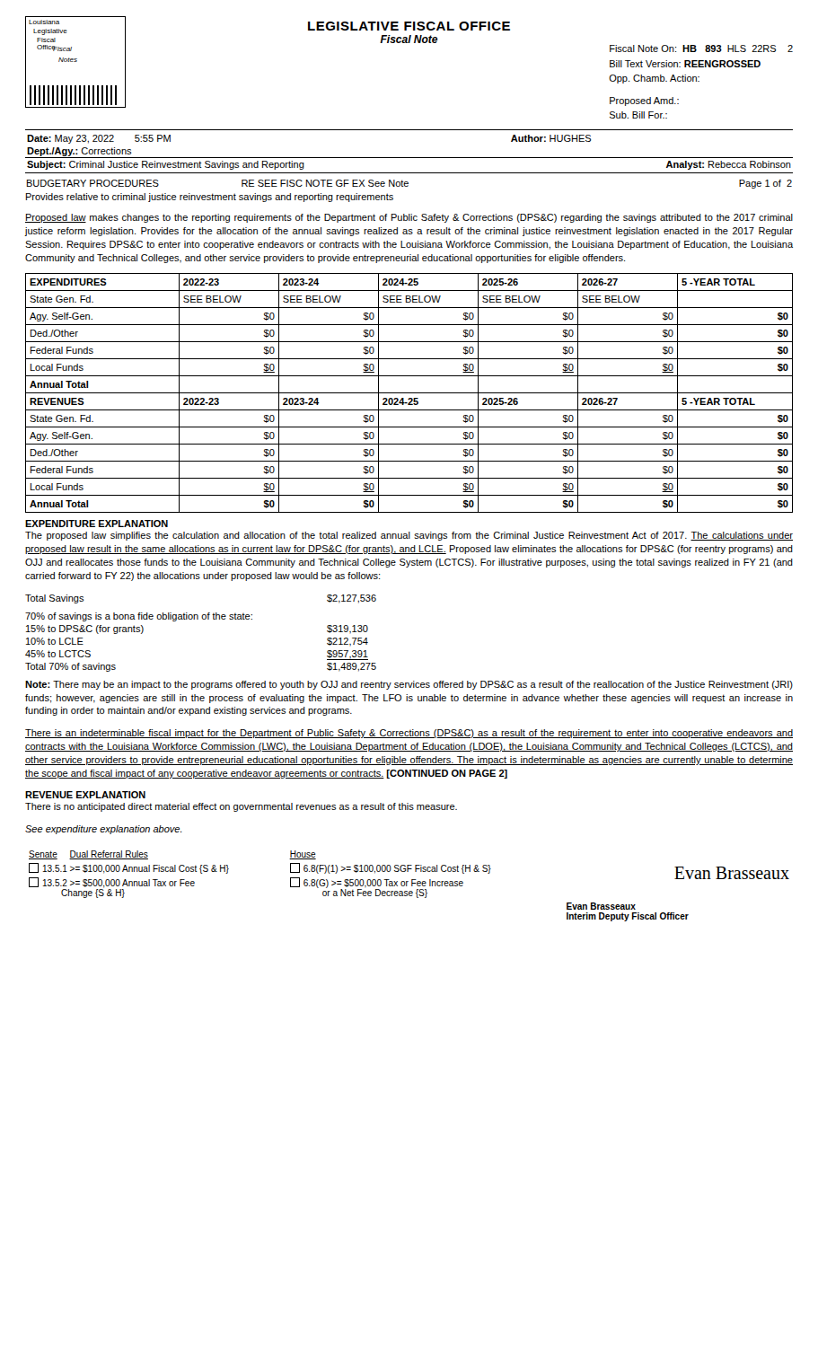Louisiana Legislative Fiscal
Office Fiscal Notes
LEGISLATIVE FISCAL OFFICE
Fiscal Note
Fiscal Note On: HB 893 HLS 22RS 2
Bill Text Version: REENGROSSED
Opp. Chamb. Action:
Proposed Amd.:
Sub. Bill For.:
| Date: May 23, 2022 | 5:55 PM | Author: HUGHES | |
| Dept./Agy.: Corrections | |
| Subject: Criminal Justice Reinvestment Savings and Reporting | Analyst: Rebecca Robinson |
| BUDGETARY PROCEDURES | RE SEE FISC NOTE GF EX See Note | Page 1 of 2 |
Provides relative to criminal justice reinvestment savings and reporting requirements
Proposed law makes changes to the reporting requirements of the Department of Public Safety & Corrections (DPS&C) regarding the savings attributed to the 2017 criminal justice reform legislation. Provides for the allocation of the annual savings realized as a result of the criminal justice reinvestment legislation enacted in the 2017 Regular Session. Requires DPS&C to enter into cooperative endeavors or contracts with the Louisiana Workforce Commission, the Louisiana Department of Education, the Louisiana Community and Technical Colleges, and other service providers to provide entrepreneurial educational opportunities for eligible offenders.
| EXPENDITURES | 2022-23 | 2023-24 | 2024-25 | 2025-26 | 2026-27 | 5 -YEAR TOTAL |
| --- | --- | --- | --- | --- | --- | --- |
| State Gen. Fd. | SEE BELOW | SEE BELOW | SEE BELOW | SEE BELOW | SEE BELOW | |
| Agy. Self-Gen. | $0 | $0 | $0 | $0 | $0 | $0 |
| Ded./Other | $0 | $0 | $0 | $0 | $0 | $0 |
| Federal Funds | $0 | $0 | $0 | $0 | $0 | $0 |
| Local Funds | $0 | $0 | $0 | $0 | $0 | $0 |
| Annual Total | | | | | | |
| REVENUES | 2022-23 | 2023-24 | 2024-25 | 2025-26 | 2026-27 | 5 -YEAR TOTAL |
| State Gen. Fd. | $0 | $0 | $0 | $0 | $0 | $0 |
| Agy. Self-Gen. | $0 | $0 | $0 | $0 | $0 | $0 |
| Ded./Other | $0 | $0 | $0 | $0 | $0 | $0 |
| Federal Funds | $0 | $0 | $0 | $0 | $0 | $0 |
| Local Funds | $0 | $0 | $0 | $0 | $0 | $0 |
| Annual Total | $0 | $0 | $0 | $0 | $0 | $0 |
EXPENDITURE EXPLANATION
The proposed law simplifies the calculation and allocation of the total realized annual savings from the Criminal Justice Reinvestment Act of 2017. The calculations under proposed law result in the same allocations as in current law for DPS&C (for grants), and LCLE. Proposed law eliminates the allocations for DPS&C (for reentry programs) and OJJ and reallocates those funds to the Louisiana Community and Technical College System (LCTCS). For illustrative purposes, using the total savings realized in FY 21 (and carried forward to FY 22) the allocations under proposed law would be as follows:
| Total Savings | $2,127,536 |
| 70% of savings is a bona fide obligation of the state: |
| 15% to DPS&C (for grants) | $319,130 |
| 10% to LCLE | $212,754 |
| 45% to LCTCS | $957,391 |
| Total 70% of savings | $1,489,275 |
Note: There may be an impact to the programs offered to youth by OJJ and reentry services offered by DPS&C as a result of the reallocation of the Justice Reinvestment (JRI) funds; however, agencies are still in the process of evaluating the impact. The LFO is unable to determine in advance whether these agencies will request an increase in funding in order to maintain and/or expand existing services and programs.
There is an indeterminable fiscal impact for the Department of Public Safety & Corrections (DPS&C) as a result of the requirement to enter into cooperative endeavors and contracts with the Louisiana Workforce Commission (LWC), the Louisiana Department of Education (LDOE), the Louisiana Community and Technical Colleges (LCTCS), and other service providers to provide entrepreneurial educational opportunities for eligible offenders. The impact is indeterminable as agencies are currently unable to determine the scope and fiscal impact of any cooperative endeavor agreements or contracts. [CONTINUED ON PAGE 2]
REVENUE EXPLANATION
There is no anticipated direct material effect on governmental revenues as a result of this measure.
See expenditure explanation above.
| Senate Dual Referral Rules | House | |
| 13.5.1 >= $100,000 Annual Fiscal Cost {S & H} | 6.8(F)(1) >= $100,000 SGF Fiscal Cost {H & S} | Evan Brasseaux |
| 13.5.2 >= $500,000 Annual Tax or Fee Change {S & H} | 6.8(G) >= $500,000 Tax or Fee Increase or a Net Fee Decrease {S} |
| | | Evan Brasseaux Interim Deputy Fiscal Officer |